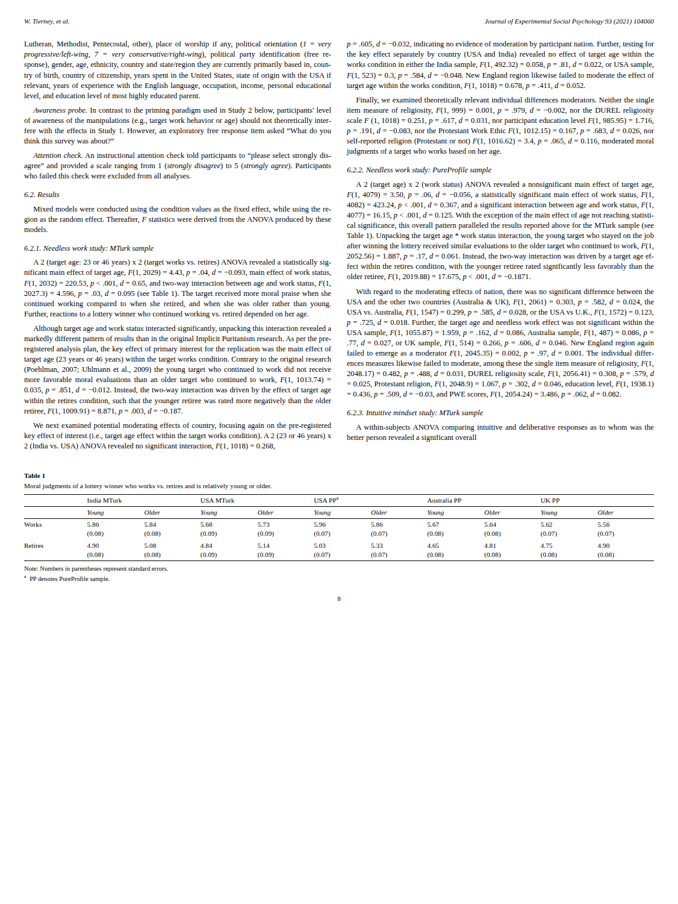W. Tierney, et al.
Journal of Experimental Social Psychology 93 (2021) 104060
Lutheran, Methodist, Pentecostal, other), place of worship if any, political orientation (1 = very progressive/left-wing, 7 = very conservative/right-wing), political party identification (free response), gender, age, ethnicity, country and state/region they are currently primarily based in, country of birth, country of citizenship, years spent in the United States, state of origin with the USA if relevant, years of experience with the English language, occupation, income, personal educational level, and education level of most highly educated parent.
Awareness probe. In contrast to the priming paradigm used in Study 2 below, participants' level of awareness of the manipulations (e.g., target work behavior or age) should not theoretically interfere with the effects in Study 1. However, an exploratory free response item asked “What do you think this survey was about?”
Attention check. An instructional attention check told participants to “please select strongly disagree” and provided a scale ranging from 1 (strongly disagree) to 5 (strongly agree). Participants who failed this check were excluded from all analyses.
6.2. Results
Mixed models were conducted using the condition values as the fixed effect, while using the region as the random effect. Thereafter, F statistics were derived from the ANOVA produced by these models.
6.2.1. Needless work study: MTurk sample
A 2 (target age: 23 or 46 years) x 2 (target works vs. retires) ANOVA revealed a statistically significant main effect of target age, F(1, 2029) = 4.43, p = .04, d = −0.093, main effect of work status, F(1, 2032) = 220.53, p < .001, d = 0.65, and two-way interaction between age and work status, F(1, 2027.3) = 4.596, p = .03, d = 0.095 (see Table 1). The target received more moral praise when she continued working compared to when she retired, and when she was older rather than young. Further, reactions to a lottery winner who continued working vs. retired depended on her age.
Although target age and work status interacted significantly, unpacking this interaction revealed a markedly different pattern of results than in the original Implicit Puritanism research. As per the pre-registered analysis plan, the key effect of primary interest for the replication was the main effect of target age (23 years or 46 years) within the target works condition. Contrary to the original research (Poehlman, 2007; Uhlmann et al., 2009) the young target who continued to work did not receive more favorable moral evaluations than an older target who continued to work, F(1, 1013.74) = 0.035, p = .851, d = −0.012. Instead, the two-way interaction was driven by the effect of target age within the retires condition, such that the younger retiree was rated more negatively than the older retiree, F(1, 1009.91) = 8.871, p = .003, d = −0.187.
We next examined potential moderating effects of country, focusing again on the pre-registered key effect of interest (i.e., target age effect within the target works condition). A 2 (23 or 46 years) x 2 (India vs. USA) ANOVA revealed no significant interaction, F(1, 1018) = 0.268,
p = .605, d = −0.032, indicating no evidence of moderation by participant nation. Further, testing for the key effect separately by country (USA and India) revealed no effect of target age within the works condition in either the India sample, F(1, 492.32) = 0.058, p = .81, d = 0.022, or USA sample, F(1, 523) = 0.3, p = .584, d = −0.048. New England region likewise failed to moderate the effect of target age within the works condition, F(1, 1018) = 0.678, p = .411, d = 0.052.
Finally, we examined theoretically relevant individual differences moderators. Neither the single item measure of religiosity, F(1, 999) = 0.001, p = .979, d = −0.002, nor the DUREL religiosity scale F (1, 1018) = 0.251, p = .617, d = 0.031, nor participant education level F(1, 985.95) = 1.716, p = .191, d = −0.083, nor the Protestant Work Ethic F(1, 1012.15) = 0.167, p = .683, d = 0.026, nor self-reported religion (Protestant or not) F(1, 1016.62) = 3.4, p = .065, d = 0.116, moderated moral judgments of a target who works based on her age.
6.2.2. Needless work study: PureProfile sample
A 2 (target age) x 2 (work status) ANOVA revealed a nonsignificant main effect of target age, F(1, 4079) = 3.50, p = .06, d = −0.056, a statistically significant main effect of work status, F(1, 4082) = 423.24, p < .001, d = 0.367, and a significant interaction between age and work status, F(1, 4077) = 16.15, p < .001, d = 0.125. With the exception of the main effect of age not reaching statistical significance, this overall pattern paralleled the results reported above for the MTurk sample (see Table 1). Unpacking the target age * work status interaction, the young target who stayed on the job after winning the lottery received similar evaluations to the older target who continued to work, F(1, 2052.56) = 1.887, p = .17, d = 0.061. Instead, the two-way interaction was driven by a target age effect within the retires condition, with the younger retiree rated significantly less favorably than the older retiree, F(1, 2019.88) = 17.675, p < .001, d = −0.1871.
With regard to the moderating effects of nation, there was no significant difference between the USA and the other two countries (Australia & UK), F(1, 2061) = 0.303, p = .582, d = 0.024, the USA vs. Australia, F(1, 1547) = 0.299, p = .585, d = 0.028, or the USA vs U.K., F(1, 1572) = 0.123, p = .725, d = 0.018. Further, the target age and needless work effect was not significant within the USA sample, F(1, 1055.87) = 1.959, p = .162, d = 0.086, Australia sample, F(1, 487) = 0.086, p = .77, d = 0.027, or UK sample, F(1, 514) = 0.266, p = .606, d = 0.046. New England region again failed to emerge as a moderator F(1, 2045.35) = 0.002, p = .97, d = 0.001. The individual differences measures likewise failed to moderate, among these the single item measure of religiosity, F(1, 2048.17) = 0.482, p = .488, d = 0.031, DUREL religiosity scale, F(1, 2056.41) = 0.308, p = .579, d = 0.025, Protestant religion, F(1, 2048.9) = 1.067, p = .302, d = 0.046, education level, F(1, 1938.1) = 0.436, p = .509, d = −0.03, and PWE scores, F(1, 2054.24) = 3.486, p = .062, d = 0.082.
6.2.3. Intuitive mindset study: MTurk sample
A within-subjects ANOVA comparing intuitive and deliberative responses as to whom was the better person revealed a significant overall
Table 1
Moral judgments of a lottery winner who works vs. retires and is relatively young or older.
| | India MTurk | USA MTurk | USA PP a | Australia PP | UK PP |
| --- | --- | --- | --- | --- | --- |
| | Young | Older | Young | Older | Young | Older | Young | Older | Young | Older |
| Works | 5.86 (0.08) | 5.84 (0.08) | 5.68 (0.09) | 5.73 (0.09) | 5.96 (0.07) | 5.86 (0.07) | 5.67 (0.08) | 5.64 (0.08) | 5.62 (0.07) | 5.56 (0.07) |
| Retires | 4.90 (0.08) | 5.08 (0.08) | 4.84 (0.09) | 5.14 (0.09) | 5.03 (0.07) | 5.33 (0.07) | 4.65 (0.08) | 4.81 (0.08) | 4.75 (0.08) | 4.90 (0.08) |
Note: Numbers in parentheses represent standard errors.
a PP denotes PureProfile sample.
8